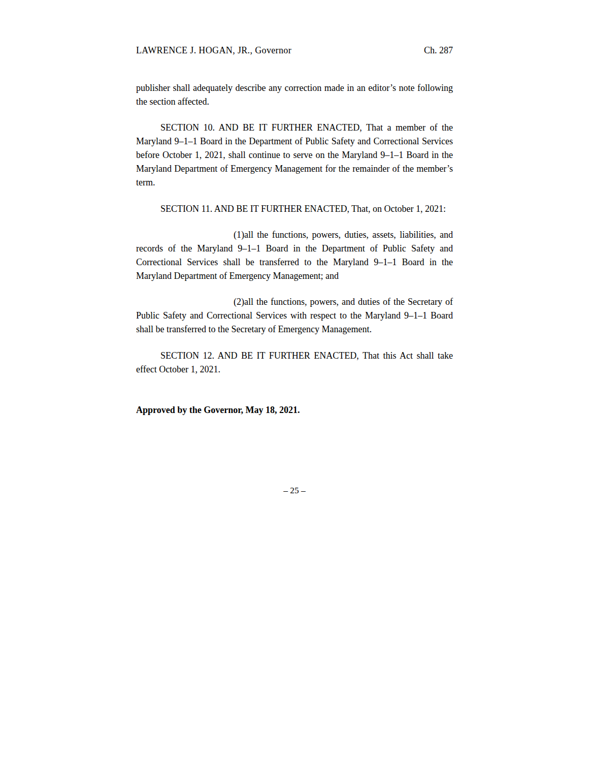LAWRENCE J. HOGAN, JR., Governor Ch. 287
publisher shall adequately describe any correction made in an editor’s note following the section affected.
SECTION 10. AND BE IT FURTHER ENACTED, That a member of the Maryland 9–1–1 Board in the Department of Public Safety and Correctional Services before October 1, 2021, shall continue to serve on the Maryland 9–1–1 Board in the Maryland Department of Emergency Management for the remainder of the member’s term.
SECTION 11. AND BE IT FURTHER ENACTED, That, on October 1, 2021:
(1) all the functions, powers, duties, assets, liabilities, and records of the Maryland 9–1–1 Board in the Department of Public Safety and Correctional Services shall be transferred to the Maryland 9–1–1 Board in the Maryland Department of Emergency Management; and
(2) all the functions, powers, and duties of the Secretary of Public Safety and Correctional Services with respect to the Maryland 9–1–1 Board shall be transferred to the Secretary of Emergency Management.
SECTION 12. AND BE IT FURTHER ENACTED, That this Act shall take effect October 1, 2021.
Approved by the Governor, May 18, 2021.
– 25 –